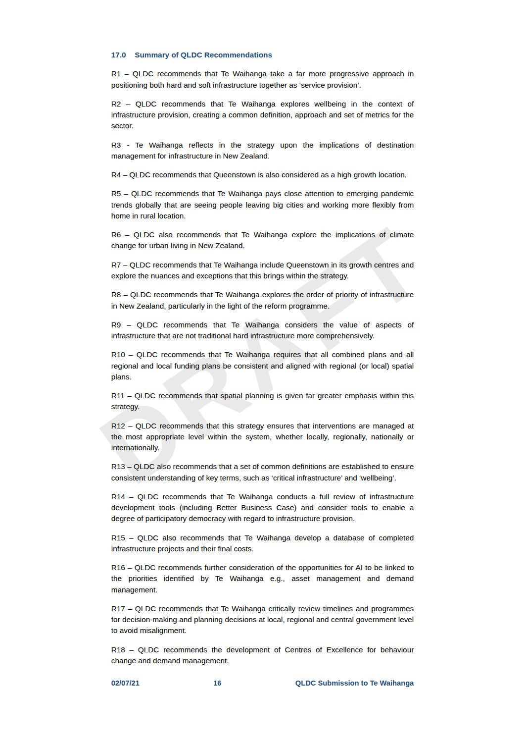DRAFT
17.0 Summary of QLDC Recommendations
R1 – QLDC recommends that Te Waihanga take a far more progressive approach in positioning both hard and soft infrastructure together as ‘service provision’.
R2 – QLDC recommends that Te Waihanga explores wellbeing in the context of infrastructure provision, creating a common definition, approach and set of metrics for the sector.
R3 - Te Waihanga reflects in the strategy upon the implications of destination management for infrastructure in New Zealand.
R4 – QLDC recommends that Queenstown is also considered as a high growth location.
R5 – QLDC recommends that Te Waihanga pays close attention to emerging pandemic trends globally that are seeing people leaving big cities and working more flexibly from home in rural location.
R6 – QLDC also recommends that Te Waihanga explore the implications of climate change for urban living in New Zealand.
R7 – QLDC recommends that Te Waihanga include Queenstown in its growth centres and explore the nuances and exceptions that this brings within the strategy.
R8 – QLDC recommends that Te Waihanga explores the order of priority of infrastructure in New Zealand, particularly in the light of the reform programme.
R9 – QLDC recommends that Te Waihanga considers the value of aspects of infrastructure that are not traditional hard infrastructure more comprehensively.
R10 – QLDC recommends that Te Waihanga requires that all combined plans and all regional and local funding plans be consistent and aligned with regional (or local) spatial plans.
R11 – QLDC recommends that spatial planning is given far greater emphasis within this strategy.
R12 – QLDC recommends that this strategy ensures that interventions are managed at the most appropriate level within the system, whether locally, regionally, nationally or internationally.
R13 – QLDC also recommends that a set of common definitions are established to ensure consistent understanding of key terms, such as ‘critical infrastructure’ and ‘wellbeing’.
R14 – QLDC recommends that Te Waihanga conducts a full review of infrastructure development tools (including Better Business Case) and consider tools to enable a degree of participatory democracy with regard to infrastructure provision.
R15 – QLDC also recommends that Te Waihanga develop a database of completed infrastructure projects and their final costs.
R16 – QLDC recommends further consideration of the opportunities for AI to be linked to the priorities identified by Te Waihanga e.g., asset management and demand management.
R17 – QLDC recommends that Te Waihanga critically review timelines and programmes for decision-making and planning decisions at local, regional and central government level to avoid misalignment.
R18 – QLDC recommends the development of Centres of Excellence for behaviour change and demand management.
02/07/21 16 QLDC Submission to Te Waihanga